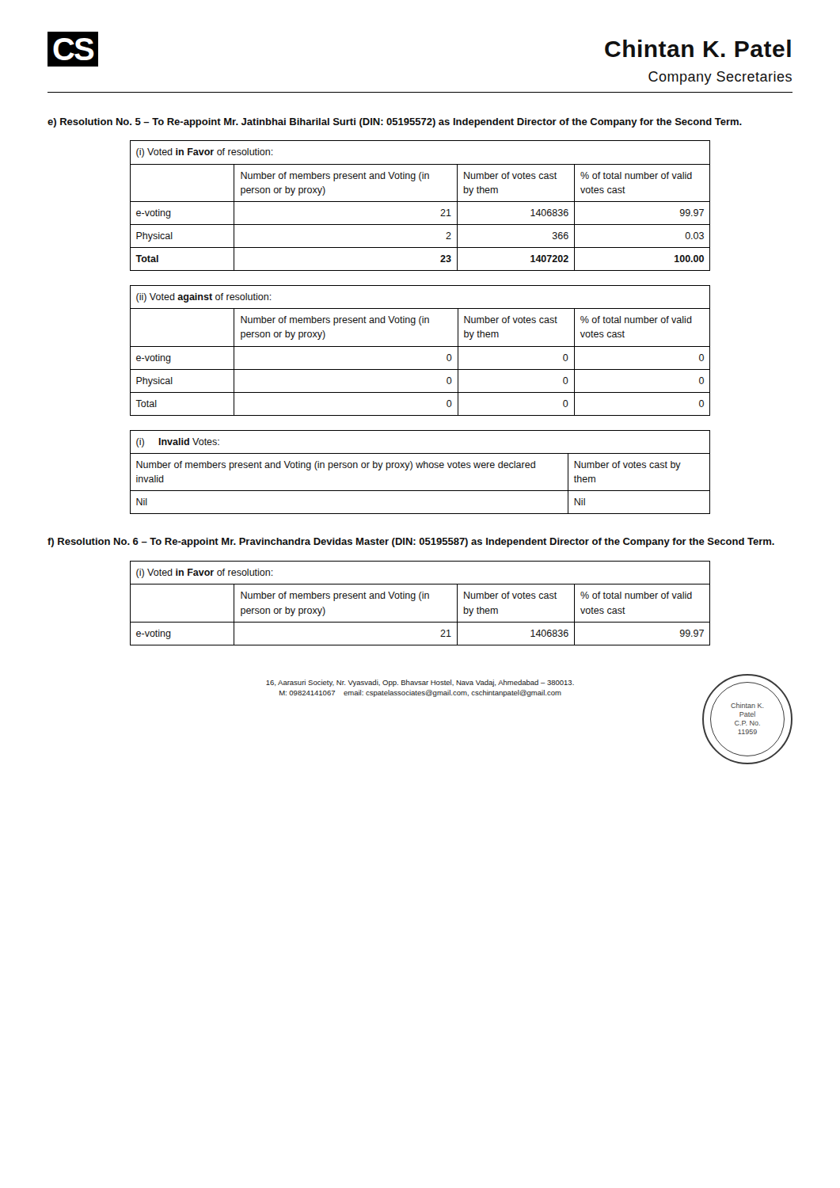CS
Chintan K. Patel
Company Secretaries
e) Resolution No. 5 – To Re-appoint Mr. Jatinbhai Biharilal Surti (DIN: 05195572) as Independent Director of the Company for the Second Term.
| (i) Voted in Favor of resolution: |
| | Number of members present and Voting (in person or by proxy) | Number of votes cast by them | % of total number of valid votes cast |
| e-voting | 21 | 1406836 | 99.97 |
| Physical | 2 | 366 | 0.03 |
| Total | 23 | 1407202 | 100.00 |
| (ii) Voted against of resolution: |
| | Number of members present and Voting (in person or by proxy) | Number of votes cast by them | % of total number of valid votes cast |
| e-voting | 0 | 0 | 0 |
| Physical | 0 | 0 | 0 |
| Total | 0 | 0 | 0 |
| (i) Invalid Votes: |
| Number of members present and Voting (in person or by proxy) whose votes were declared invalid | Number of votes cast by them |
| Nil | Nil |
f) Resolution No. 6 – To Re-appoint Mr. Pravinchandra Devidas Master (DIN: 05195587) as Independent Director of the Company for the Second Term.
| (i) Voted in Favor of resolution: |
| | Number of members present and Voting (in person or by proxy) | Number of votes cast by them | % of total number of valid votes cast |
| e-voting | 21 | 1406836 | 99.97 |
16, Aarasuri Society, Nr. Vyasvadi, Opp. Bhavsar Hostel, Nava Vadaj, Ahmedabad – 380013.
M: 09824141067 email: cspatelassociates@gmail.com, cschintanpatel@gmail.com
Chintan K. Patel
C.P. No.
11959